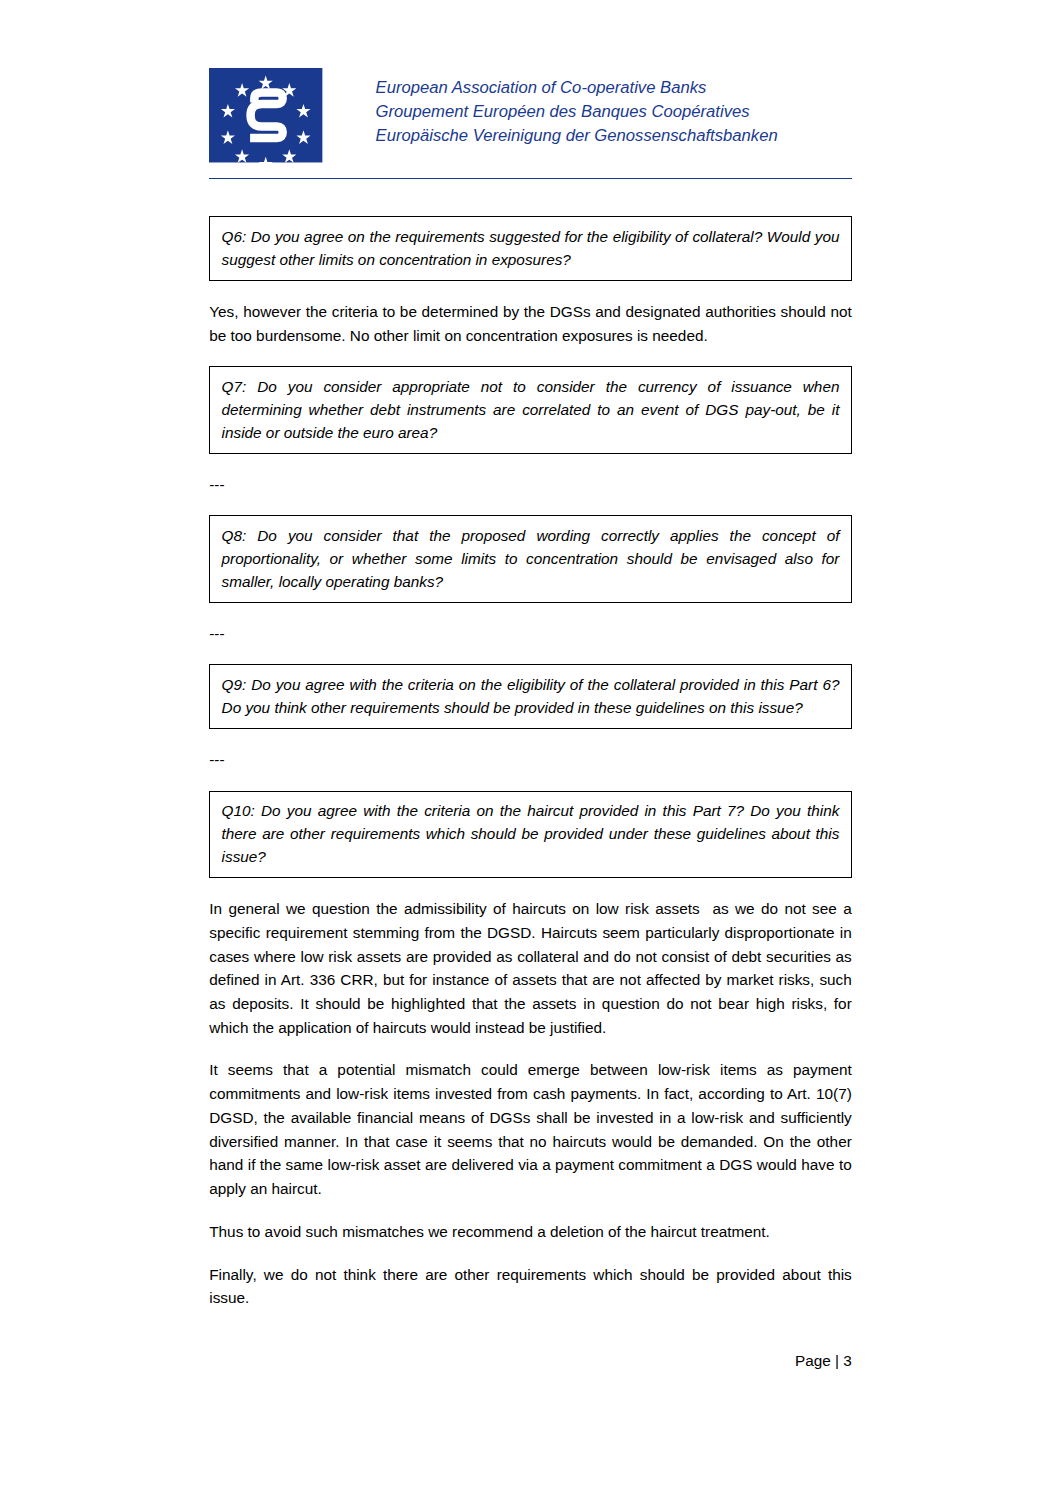European Association of Co-operative Banks
Groupement Européen des Banques Coopératives
Europäische Vereinigung der Genossenschaftsbanken
Q6: Do you agree on the requirements suggested for the eligibility of collateral? Would you suggest other limits on concentration in exposures?
Yes, however the criteria to be determined by the DGSs and designated authorities should not be too burdensome. No other limit on concentration exposures is needed.
Q7: Do you consider appropriate not to consider the currency of issuance when determining whether debt instruments are correlated to an event of DGS pay-out, be it inside or outside the euro area?
---
Q8: Do you consider that the proposed wording correctly applies the concept of proportionality, or whether some limits to concentration should be envisaged also for smaller, locally operating banks?
---
Q9: Do you agree with the criteria on the eligibility of the collateral provided in this Part 6? Do you think other requirements should be provided in these guidelines on this issue?
---
Q10: Do you agree with the criteria on the haircut provided in this Part 7? Do you think there are other requirements which should be provided under these guidelines about this issue?
In general we question the admissibility of haircuts on low risk assets as we do not see a specific requirement stemming from the DGSD. Haircuts seem particularly disproportionate in cases where low risk assets are provided as collateral and do not consist of debt securities as defined in Art. 336 CRR, but for instance of assets that are not affected by market risks, such as deposits. It should be highlighted that the assets in question do not bear high risks, for which the application of haircuts would instead be justified.
It seems that a potential mismatch could emerge between low-risk items as payment commitments and low-risk items invested from cash payments. In fact, according to Art. 10(7) DGSD, the available financial means of DGSs shall be invested in a low-risk and sufficiently diversified manner. In that case it seems that no haircuts would be demanded. On the other hand if the same low-risk asset are delivered via a payment commitment a DGS would have to apply an haircut.
Thus to avoid such mismatches we recommend a deletion of the haircut treatment.
Finally, we do not think there are other requirements which should be provided about this issue.
Page | 3